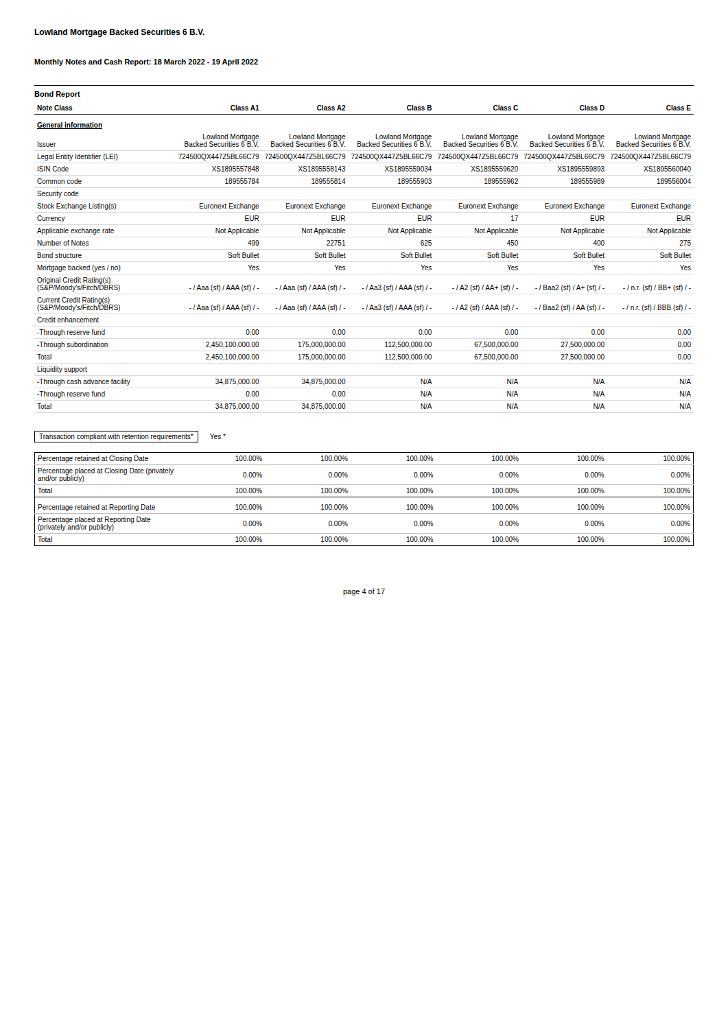Lowland Mortgage Backed Securities 6 B.V.
Monthly Notes and Cash Report: 18 March 2022 - 19 April 2022
Bond Report
| Note Class | Class A1 | Class A2 | Class B | Class C | Class D | Class E |
| --- | --- | --- | --- | --- | --- | --- |
| General information | | | | | | |
| Issuer | Lowland Mortgage Backed Securities 6 B.V. | Lowland Mortgage Backed Securities 6 B.V. | Lowland Mortgage Backed Securities 6 B.V. | Lowland Mortgage Backed Securities 6 B.V. | Lowland Mortgage Backed Securities 6 B.V. | Lowland Mortgage Backed Securities 6 B.V. |
| Legal Entity Identifier (LEI) | 724500QX447Z5BL66C79 | 724500QX447Z5BL66C79 | 724500QX447Z5BL66C79 | 724500QX447Z5BL66C79 | 724500QX447Z5BL66C79 | 724500QX447Z5BL66C79 |
| ISIN Code | XS1895557848 | XS1895558143 | XS1895559034 | XS1895559620 | XS1895559893 | XS1895560040 |
| Common code | 189555784 | 189555814 | 189555903 | 189555962 | 189555989 | 189556004 |
| Security code | | | | | | |
| Stock Exchange Listing(s) | Euronext Exchange | Euronext Exchange | Euronext Exchange | Euronext Exchange | Euronext Exchange | Euronext Exchange |
| Currency | EUR | EUR | EUR | 17 | EUR | EUR |
| Applicable exchange rate | Not Applicable | Not Applicable | Not Applicable | Not Applicable | Not Applicable | Not Applicable |
| Number of Notes | 499 | 22751 | 625 | 450 | 400 | 275 |
| Bond structure | Soft Bullet | Soft Bullet | Soft Bullet | Soft Bullet | Soft Bullet | Soft Bullet |
| Mortgage backed (yes / no) | Yes | Yes | Yes | Yes | Yes | Yes |
| Original Credit Rating(s) (S&P/Moody's/Fitch/DBRS) | - / Aaa (sf) / AAA (sf) / - | - / Aaa (sf) / AAA (sf) / - | - / Aa3 (sf) / AAA (sf) / - | - / A2 (sf) / AA+ (sf) / - | - / Baa2 (sf) / A+ (sf) / - | - / n.r. (sf) / BB+ (sf) / - |
| Current Credit Rating(s) (S&P/Moody's/Fitch/DBRS) | - / Aaa (sf) / AAA (sf) / - | - / Aaa (sf) / AAA (sf) / - | - / Aa3 (sf) / AAA (sf) / - | - / A2 (sf) / AAA (sf) / - | - / Baa2 (sf) / AA (sf) / - | - / n.r. (sf) / BBB (sf) / - |
| Credit enhancement | | | | | | |
| -Through reserve fund | 0.00 | 0.00 | 0.00 | 0.00 | 0.00 | 0.00 |
| -Through subordination | 2,450,100,000.00 | 175,000,000.00 | 112,500,000.00 | 67,500,000.00 | 27,500,000.00 | 0.00 |
| Total | 2,450,100,000.00 | 175,000,000.00 | 112,500,000.00 | 67,500,000.00 | 27,500,000.00 | 0.00 |
| Liquidity support | | | | | | |
| -Through cash advance facility | 34,875,000.00 | 34,875,000.00 | N/A | N/A | N/A | N/A |
| -Through reserve fund | 0.00 | 0.00 | N/A | N/A | N/A | N/A |
| Total | 34,875,000.00 | 34,875,000.00 | N/A | N/A | N/A | N/A |
Transaction compliant with retention requirements* Yes *
| Percentage retained at Closing Date | 100.00% | 100.00% | 100.00% | 100.00% | 100.00% | 100.00% |
| Percentage placed at Closing Date (privately and/or publicly) | 0.00% | 0.00% | 0.00% | 0.00% | 0.00% | 0.00% |
| Total | 100.00% | 100.00% | 100.00% | 100.00% | 100.00% | 100.00% |
| Percentage retained at Reporting Date | 100.00% | 100.00% | 100.00% | 100.00% | 100.00% | 100.00% |
| Percentage placed at Reporting Date (privately and/or publicly) | 0.00% | 0.00% | 0.00% | 0.00% | 0.00% | 0.00% |
| Total | 100.00% | 100.00% | 100.00% | 100.00% | 100.00% | 100.00% |
page 4 of 17